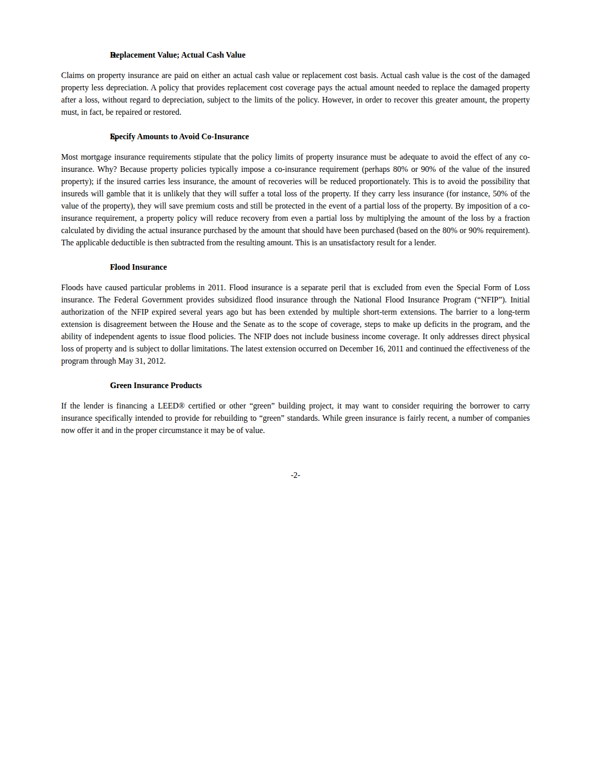D. Replacement Value; Actual Cash Value
Claims on property insurance are paid on either an actual cash value or replacement cost basis. Actual cash value is the cost of the damaged property less depreciation. A policy that provides replacement cost coverage pays the actual amount needed to replace the damaged property after a loss, without regard to depreciation, subject to the limits of the policy. However, in order to recover this greater amount, the property must, in fact, be repaired or restored.
E. Specify Amounts to Avoid Co-Insurance
Most mortgage insurance requirements stipulate that the policy limits of property insurance must be adequate to avoid the effect of any co-insurance. Why? Because property policies typically impose a co-insurance requirement (perhaps 80% or 90% of the value of the insured property); if the insured carries less insurance, the amount of recoveries will be reduced proportionately. This is to avoid the possibility that insureds will gamble that it is unlikely that they will suffer a total loss of the property. If they carry less insurance (for instance, 50% of the value of the property), they will save premium costs and still be protected in the event of a partial loss of the property. By imposition of a co-insurance requirement, a property policy will reduce recovery from even a partial loss by multiplying the amount of the loss by a fraction calculated by dividing the actual insurance purchased by the amount that should have been purchased (based on the 80% or 90% requirement). The applicable deductible is then subtracted from the resulting amount. This is an unsatisfactory result for a lender.
F. Flood Insurance
Floods have caused particular problems in 2011. Flood insurance is a separate peril that is excluded from even the Special Form of Loss insurance. The Federal Government provides subsidized flood insurance through the National Flood Insurance Program (“NFIP”). Initial authorization of the NFIP expired several years ago but has been extended by multiple short-term extensions. The barrier to a long-term extension is disagreement between the House and the Senate as to the scope of coverage, steps to make up deficits in the program, and the ability of independent agents to issue flood policies. The NFIP does not include business income coverage. It only addresses direct physical loss of property and is subject to dollar limitations. The latest extension occurred on December 16, 2011 and continued the effectiveness of the program through May 31, 2012.
G. Green Insurance Products
If the lender is financing a LEED® certified or other “green” building project, it may want to consider requiring the borrower to carry insurance specifically intended to provide for rebuilding to “green” standards. While green insurance is fairly recent, a number of companies now offer it and in the proper circumstance it may be of value.
-2-